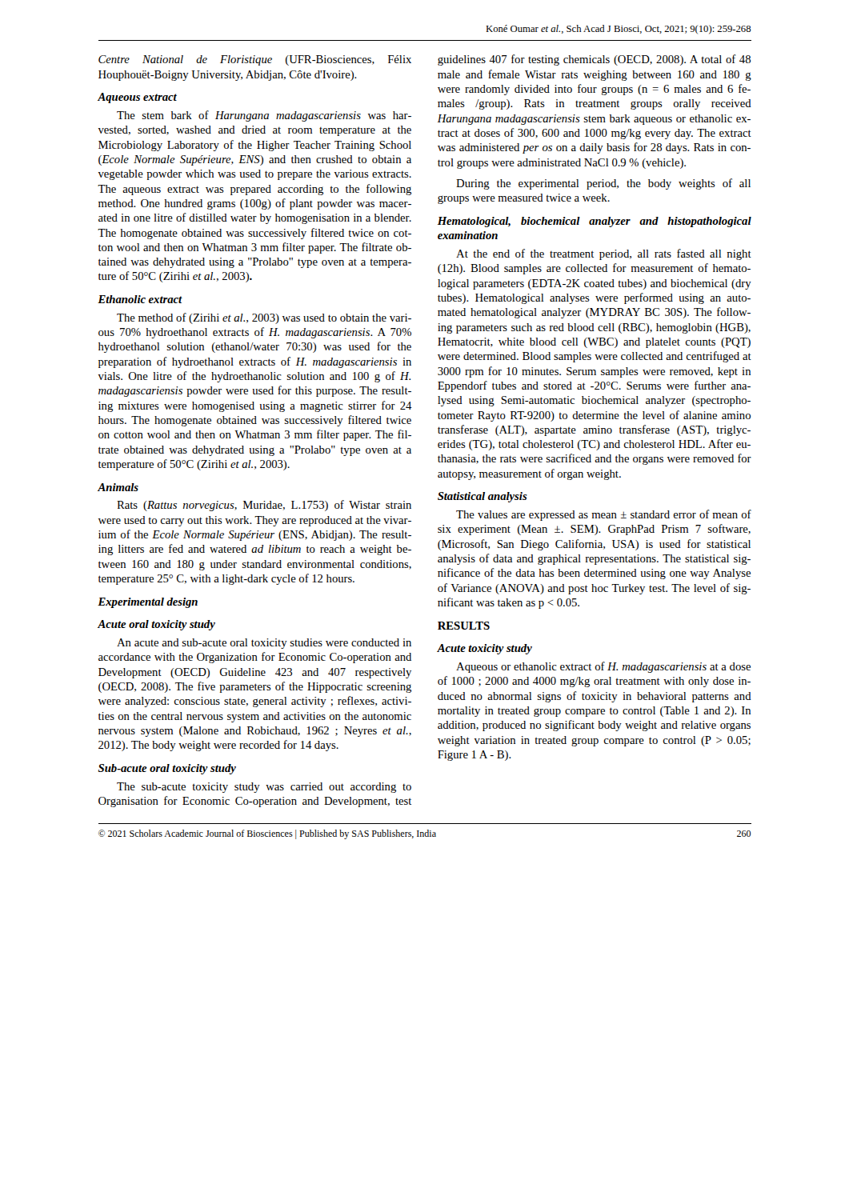Koné Oumar et al., Sch Acad J Biosci, Oct, 2021; 9(10): 259-268
Centre National de Floristique (UFR-Biosciences, Félix Houphouët-Boigny University, Abidjan, Côte d'Ivoire).
Aqueous extract
The stem bark of Harungana madagascariensis was harvested, sorted, washed and dried at room temperature at the Microbiology Laboratory of the Higher Teacher Training School (Ecole Normale Supérieure, ENS) and then crushed to obtain a vegetable powder which was used to prepare the various extracts. The aqueous extract was prepared according to the following method. One hundred grams (100g) of plant powder was macerated in one litre of distilled water by homogenisation in a blender. The homogenate obtained was successively filtered twice on cotton wool and then on Whatman 3 mm filter paper. The filtrate obtained was dehydrated using a "Prolabo" type oven at a temperature of 50°C (Zirihi et al., 2003).
Ethanolic extract
The method of (Zirihi et al., 2003) was used to obtain the various 70% hydroethanol extracts of H. madagascariensis. A 70% hydroethanol solution (ethanol/water 70:30) was used for the preparation of hydroethanol extracts of H. madagascariensis in vials. One litre of the hydroethanolic solution and 100 g of H. madagascariensis powder were used for this purpose. The resulting mixtures were homogenised using a magnetic stirrer for 24 hours. The homogenate obtained was successively filtered twice on cotton wool and then on Whatman 3 mm filter paper. The filtrate obtained was dehydrated using a "Prolabo" type oven at a temperature of 50°C (Zirihi et al., 2003).
Animals
Rats (Rattus norvegicus, Muridae, L.1753) of Wistar strain were used to carry out this work. They are reproduced at the vivarium of the Ecole Normale Supérieur (ENS, Abidjan). The resulting litters are fed and watered ad libitum to reach a weight between 160 and 180 g under standard environmental conditions, temperature 25° C, with a light-dark cycle of 12 hours.
Experimental design
Acute oral toxicity study
An acute and sub-acute oral toxicity studies were conducted in accordance with the Organization for Economic Co-operation and Development (OECD) Guideline 423 and 407 respectively (OECD, 2008). The five parameters of the Hippocratic screening were analyzed: conscious state, general activity ; reflexes, activities on the central nervous system and activities on the autonomic nervous system (Malone and Robichaud, 1962 ; Neyres et al., 2012). The body weight were recorded for 14 days.
Sub-acute oral toxicity study
The sub-acute toxicity study was carried out according to Organisation for Economic Co-operation and Development, test guidelines 407 for testing chemicals (OECD, 2008). A total of 48 male and female Wistar rats weighing between 160 and 180 g were randomly divided into four groups (n = 6 males and 6 females /group). Rats in treatment groups orally received Harungana madagascariensis stem bark aqueous or ethanolic extract at doses of 300, 600 and 1000 mg/kg every day. The extract was administered per os on a daily basis for 28 days. Rats in control groups were administrated NaCl 0.9 % (vehicle).
During the experimental period, the body weights of all groups were measured twice a week.
Hematological, biochemical analyzer and histopathological examination
At the end of the treatment period, all rats fasted all night (12h). Blood samples are collected for measurement of hematological parameters (EDTA-2K coated tubes) and biochemical (dry tubes). Hematological analyses were performed using an automated hematological analyzer (MYDRAY BC 30S). The following parameters such as red blood cell (RBC), hemoglobin (HGB), Hematocrit, white blood cell (WBC) and platelet counts (PQT) were determined. Blood samples were collected and centrifuged at 3000 rpm for 10 minutes. Serum samples were removed, kept in Eppendorf tubes and stored at -20°C. Serums were further analysed using Semi-automatic biochemical analyzer (spectrophotometer Rayto RT-9200) to determine the level of alanine amino transferase (ALT), aspartate amino transferase (AST), triglycerides (TG), total cholesterol (TC) and cholesterol HDL. After euthanasia, the rats were sacrificed and the organs were removed for autopsy, measurement of organ weight.
Statistical analysis
The values are expressed as mean ± standard error of mean of six experiment (Mean ±. SEM). GraphPad Prism 7 software, (Microsoft, San Diego California, USA) is used for statistical analysis of data and graphical representations. The statistical significance of the data has been determined using one way Analyse of Variance (ANOVA) and post hoc Turkey test. The level of significant was taken as p < 0.05.
RESULTS
Acute toxicity study
Aqueous or ethanolic extract of H. madagascariensis at a dose of 1000 ; 2000 and 4000 mg/kg oral treatment with only dose induced no abnormal signs of toxicity in behavioral patterns and mortality in treated group compare to control (Table 1 and 2). In addition, produced no significant body weight and relative organs weight variation in treated group compare to control (P > 0.05; Figure 1 A - B).
© 2021 Scholars Academic Journal of Biosciences | Published by SAS Publishers, India 260